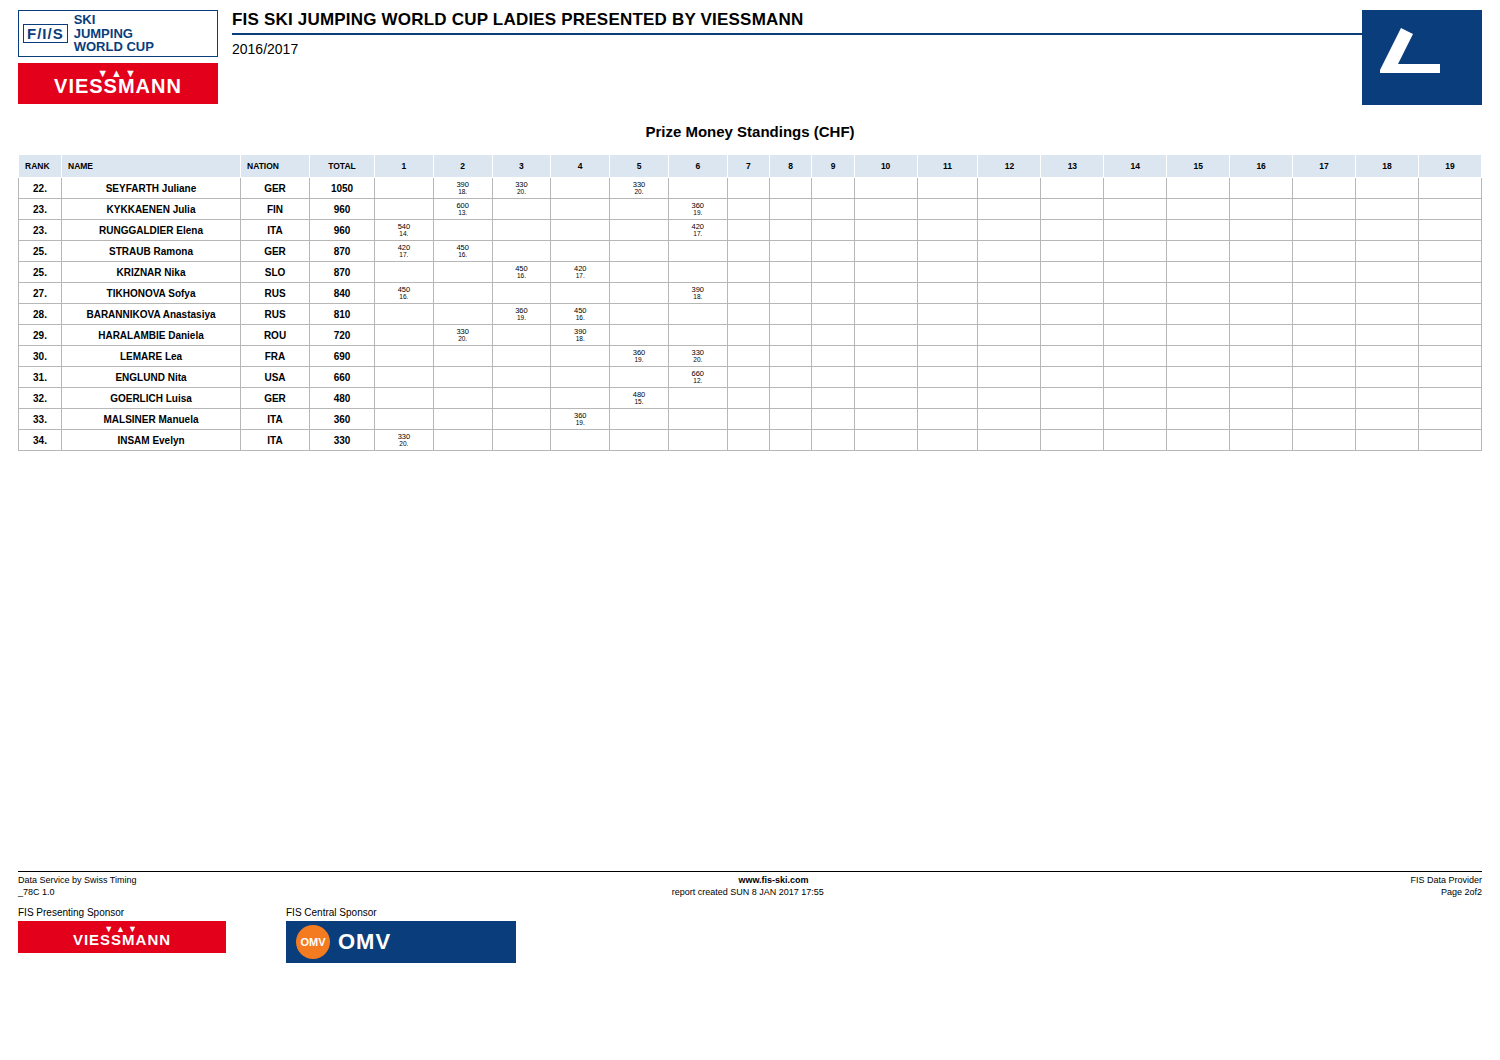F/I/S SKI
JUMPING
WORLD CUP
▼▲▼VIESSMANN
FIS SKI JUMPING WORLD CUP LADIES PRESENTED BY VIESSMANN
2016/2017
Prize Money Standings (CHF)
| RANK | NAME | NATION | TOTAL | 1 | 2 | 3 | 4 | 5 | 6 | 7 | 8 | 9 | 10 | 11 | 12 | 13 | 14 | 15 | 16 | 17 | 18 | 19 |
| --- | --- | --- | --- | --- | --- | --- | --- | --- | --- | --- | --- | --- | --- | --- | --- | --- | --- | --- | --- | --- | --- | --- |
| 22. | SEYFARTH Juliane | GER | 1050 | | 390 18. | 330 20. | | 330 20. | | | | | | | | | | | | | | |
| 23. | KYKKAENEN Julia | FIN | 960 | | 600 13. | | | | 360 19. | | | | | | | | | | | | | |
| 23. | RUNGGALDIER Elena | ITA | 960 | 540 14. | | | | | 420 17. | | | | | | | | | | | | | |
| 25. | STRAUB Ramona | GER | 870 | 420 17. | 450 16. | | | | | | | | | | | | | | | | | |
| 25. | KRIZNAR Nika | SLO | 870 | | | 450 16. | 420 17. | | | | | | | | | | | | | | | |
| 27. | TIKHONOVA Sofya | RUS | 840 | 450 16. | | | | | 390 18. | | | | | | | | | | | | | |
| 28. | BARANNIKOVA Anastasiya | RUS | 810 | | | 360 19. | 450 16. | | | | | | | | | | | | | | | |
| 29. | HARALAMBIE Daniela | ROU | 720 | | 330 20. | | 390 18. | | | | | | | | | | | | | | | |
| 30. | LEMARE Lea | FRA | 690 | | | | | 360 19. | 330 20. | | | | | | | | | | | | | |
| 31. | ENGLUND Nita | USA | 660 | | | | | | 660 12. | | | | | | | | | | | | | |
| 32. | GOERLICH Luisa | GER | 480 | | | | | 480 15. | | | | | | | | | | | | | | |
| 33. | MALSINER Manuela | ITA | 360 | | | | 360 19. | | | | | | | | | | | | | | | |
| 34. | INSAM Evelyn | ITA | 330 | 330 20. | | | | | | | | | | | | | | | | | | |
Data Service by Swiss Timing
www.fis-ski.com
FIS Data Provider
_78C 1.0
report created SUN 8 JAN 2017 17:55
Page 2of2
FIS Presenting Sponsor
▼▲▼VIESSMANN
FIS Central Sponsor
OMV
OMV